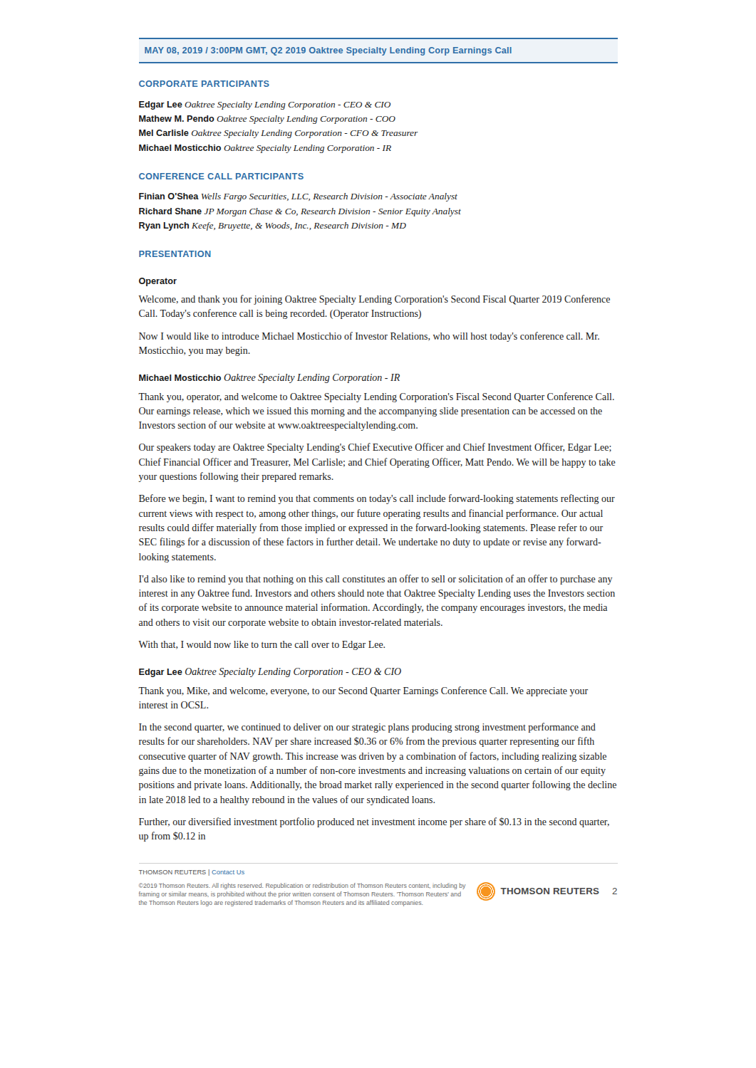MAY 08, 2019 / 3:00PM GMT, Q2 2019 Oaktree Specialty Lending Corp Earnings Call
CORPORATE PARTICIPANTS
Edgar Lee Oaktree Specialty Lending Corporation - CEO & CIO
Mathew M. Pendo Oaktree Specialty Lending Corporation - COO
Mel Carlisle Oaktree Specialty Lending Corporation - CFO & Treasurer
Michael Mosticchio Oaktree Specialty Lending Corporation - IR
CONFERENCE CALL PARTICIPANTS
Finian O'Shea Wells Fargo Securities, LLC, Research Division - Associate Analyst
Richard Shane JP Morgan Chase & Co, Research Division - Senior Equity Analyst
Ryan Lynch Keefe, Bruyette, & Woods, Inc., Research Division - MD
PRESENTATION
Operator
Welcome, and thank you for joining Oaktree Specialty Lending Corporation's Second Fiscal Quarter 2019 Conference Call. Today's conference call is being recorded. (Operator Instructions)
Now I would like to introduce Michael Mosticchio of Investor Relations, who will host today's conference call. Mr. Mosticchio, you may begin.
Michael Mosticchio Oaktree Specialty Lending Corporation - IR
Thank you, operator, and welcome to Oaktree Specialty Lending Corporation's Fiscal Second Quarter Conference Call. Our earnings release, which we issued this morning and the accompanying slide presentation can be accessed on the Investors section of our website at www.oaktreespecialtylending.com.
Our speakers today are Oaktree Specialty Lending's Chief Executive Officer and Chief Investment Officer, Edgar Lee; Chief Financial Officer and Treasurer, Mel Carlisle; and Chief Operating Officer, Matt Pendo. We will be happy to take your questions following their prepared remarks.
Before we begin, I want to remind you that comments on today's call include forward-looking statements reflecting our current views with respect to, among other things, our future operating results and financial performance. Our actual results could differ materially from those implied or expressed in the forward-looking statements. Please refer to our SEC filings for a discussion of these factors in further detail. We undertake no duty to update or revise any forward-looking statements.
I'd also like to remind you that nothing on this call constitutes an offer to sell or solicitation of an offer to purchase any interest in any Oaktree fund. Investors and others should note that Oaktree Specialty Lending uses the Investors section of its corporate website to announce material information. Accordingly, the company encourages investors, the media and others to visit our corporate website to obtain investor-related materials.
With that, I would now like to turn the call over to Edgar Lee.
Edgar Lee Oaktree Specialty Lending Corporation - CEO & CIO
Thank you, Mike, and welcome, everyone, to our Second Quarter Earnings Conference Call. We appreciate your interest in OCSL.
In the second quarter, we continued to deliver on our strategic plans producing strong investment performance and results for our shareholders. NAV per share increased $0.36 or 6% from the previous quarter representing our fifth consecutive quarter of NAV growth. This increase was driven by a combination of factors, including realizing sizable gains due to the monetization of a number of non-core investments and increasing valuations on certain of our equity positions and private loans. Additionally, the broad market rally experienced in the second quarter following the decline in late 2018 led to a healthy rebound in the values of our syndicated loans.
Further, our diversified investment portfolio produced net investment income per share of $0.13 in the second quarter, up from $0.12 in
THOMSON REUTERS | Contact Us
©2019 Thomson Reuters. All rights reserved. Republication or redistribution of Thomson Reuters content, including by framing or similar means, is prohibited without the prior written consent of Thomson Reuters. 'Thomson Reuters' and the Thomson Reuters logo are registered trademarks of Thomson Reuters and its affiliated companies.
THOMSON REUTERS
2